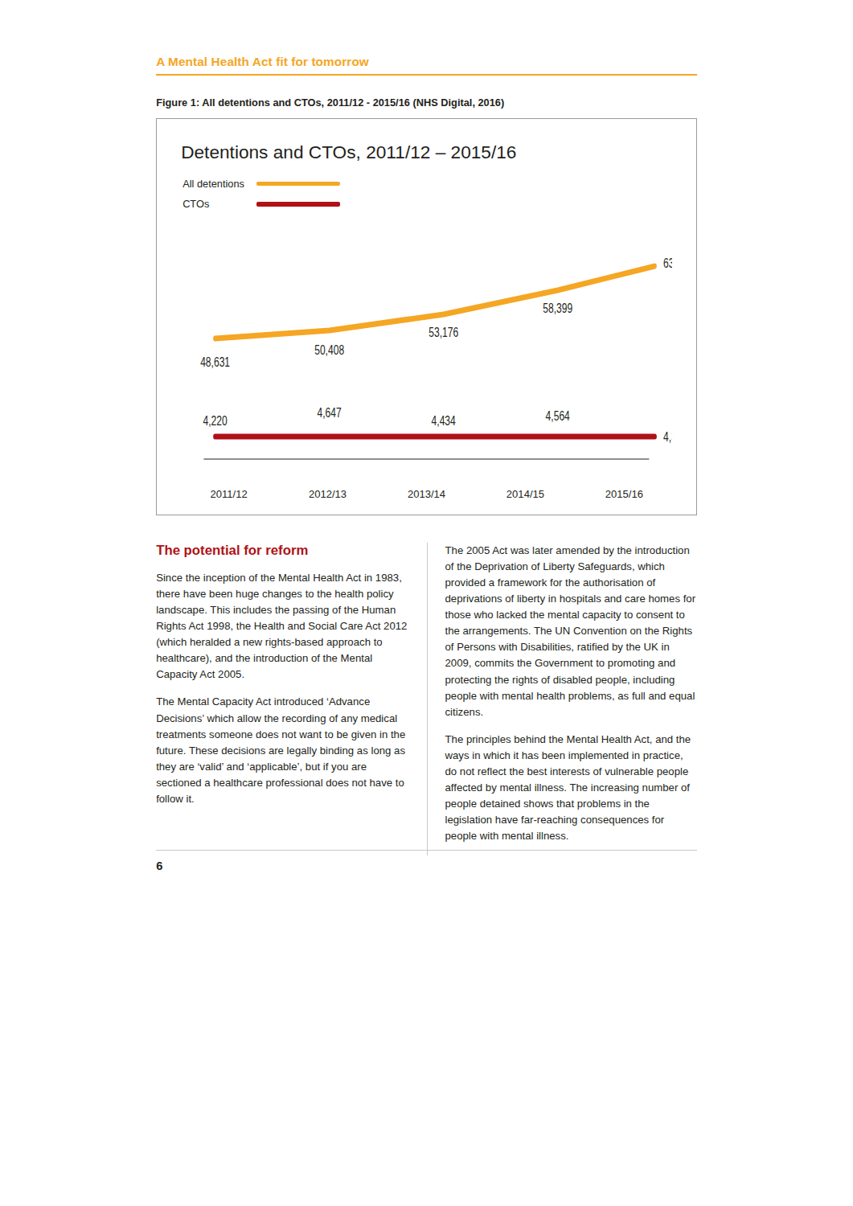A Mental Health Act fit for tomorrow
Figure 1: All detentions and CTOs, 2011/12 - 2015/16 (NHS Digital, 2016)
Detentions and CTOs, 2011/12 – 2015/16
All detentions
CTOs
48,631 50,408 53,176 58,399 63,622 4,220 4,647 4,434 4,564 4,361
2011/12 2012/13 2013/14 2014/15 2015/16
The potential for reform
Since the inception of the Mental Health Act in 1983, there have been huge changes to the health policy landscape. This includes the passing of the Human Rights Act 1998, the Health and Social Care Act 2012 (which heralded a new rights-based approach to healthcare), and the introduction of the Mental Capacity Act 2005.
The Mental Capacity Act introduced ‘Advance Decisions’ which allow the recording of any medical treatments someone does not want to be given in the future. These decisions are legally binding as long as they are ‘valid’ and ‘applicable’, but if you are sectioned a healthcare professional does not have to follow it.
The 2005 Act was later amended by the introduction of the Deprivation of Liberty Safeguards, which provided a framework for the authorisation of deprivations of liberty in hospitals and care homes for those who lacked the mental capacity to consent to the arrangements. The UN Convention on the Rights of Persons with Disabilities, ratified by the UK in 2009, commits the Government to promoting and protecting the rights of disabled people, including people with mental health problems, as full and equal citizens.
The principles behind the Mental Health Act, and the ways in which it has been implemented in practice, do not reflect the best interests of vulnerable people affected by mental illness. The increasing number of people detained shows that problems in the legislation have far-reaching consequences for people with mental illness.
6